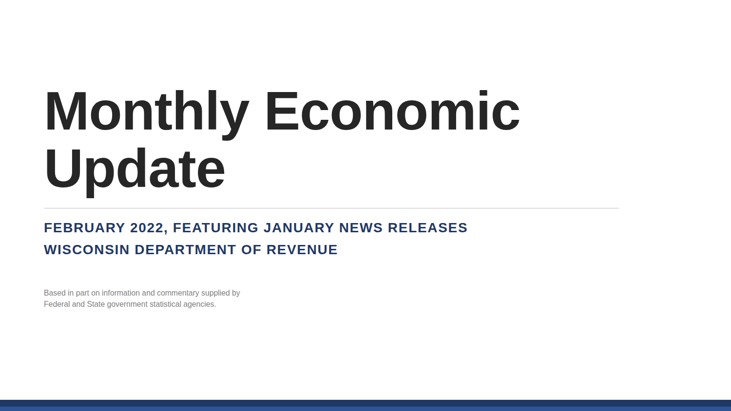Monthly Economic Update
February 2022, featuring January news releases Wisconsin Department of Revenue
Based in part on information and commentary supplied by Federal and State government statistical agencies.